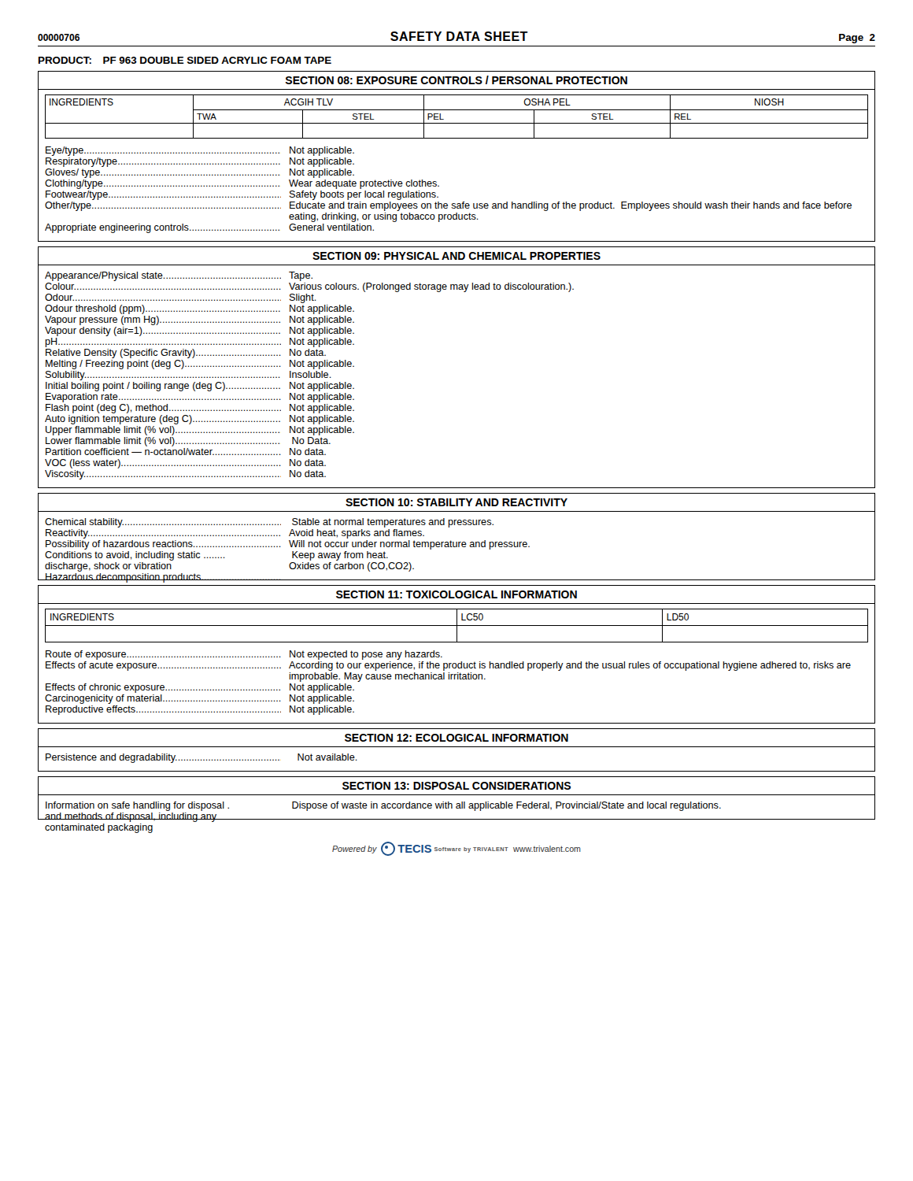00000706 SAFETY DATA SHEET Page 2
PRODUCT: PF 963 DOUBLE SIDED ACRYLIC FOAM TAPE
SECTION 08: EXPOSURE CONTROLS / PERSONAL PROTECTION
| INGREDIENTS | ACGIH TLV | OSHA PEL | NIOSH |
| --- | --- | --- | --- |
| TWA | STEL | PEL | STEL | REL |
Eye/type
Not applicable.
Respiratory/type
Not applicable.
Gloves/ type
Not applicable.
Clothing/type
Wear adequate protective clothes.
Footwear/type
Safety boots per local regulations.
Other/type
Educate and train employees on the safe use and handling of the product. Employees should wash their hands and face before eating, drinking, or using tobacco products.
Appropriate engineering controls
General ventilation.
SECTION 09: PHYSICAL AND CHEMICAL PROPERTIES
Appearance/Physical state
Tape.
Colour
Various colours. (Prolonged storage may lead to discolouration.).
Odour
Slight.
Odour threshold (ppm)
Not applicable.
Vapour pressure (mm Hg)
Not applicable.
Vapour density (air=1)
Not applicable.
pH
Not applicable.
Relative Density (Specific Gravity)
No data.
Melting / Freezing point (deg C)
Not applicable.
Solubility
Insoluble.
Initial boiling point / boiling range (deg C).
Not applicable.
Evaporation rate
Not applicable.
Flash point (deg C), method
Not applicable.
Auto ignition temperature (deg C)
Not applicable.
Upper flammable limit (% vol)
Not applicable.
Lower flammable limit (% vol)
No Data.
Partition coefficient — n-octanol/water
No data.
VOC (less water)
No data.
Viscosity
No data.
SECTION 10: STABILITY AND REACTIVITY
Chemical stability
Stable at normal temperatures and pressures.
Reactivity
Avoid heat, sparks and flames.
Possibility of hazardous reactions
Will not occur under normal temperature and pressure.
Conditions to avoid, including static ........
discharge, shock or vibration
Keep away from heat.
Hazardous decomposition products
Oxides of carbon (CO,CO2).
SECTION 11: TOXICOLOGICAL INFORMATION
| INGREDIENTS | LC50 | LD50 |
| --- | --- | --- |
Route of exposure
Not expected to pose any hazards.
Effects of acute exposure
According to our experience, if the product is handled properly and the usual rules of occupational hygiene adhered to, risks are improbable. May cause mechanical irritation.
Effects of chronic exposure
Not applicable.
Carcinogenicity of material
Not applicable.
Reproductive effects
Not applicable.
SECTION 12: ECOLOGICAL INFORMATION
Persistence and degradability
Not available.
SECTION 13: DISPOSAL CONSIDERATIONS
Information on safe handling for disposal .
and methods of disposal, including any
contaminated packaging
Dispose of waste in accordance with all applicable Federal, Provincial/State and local regulations.
Powered by TECISSoftware by TRIVALENT www.trivalent.com